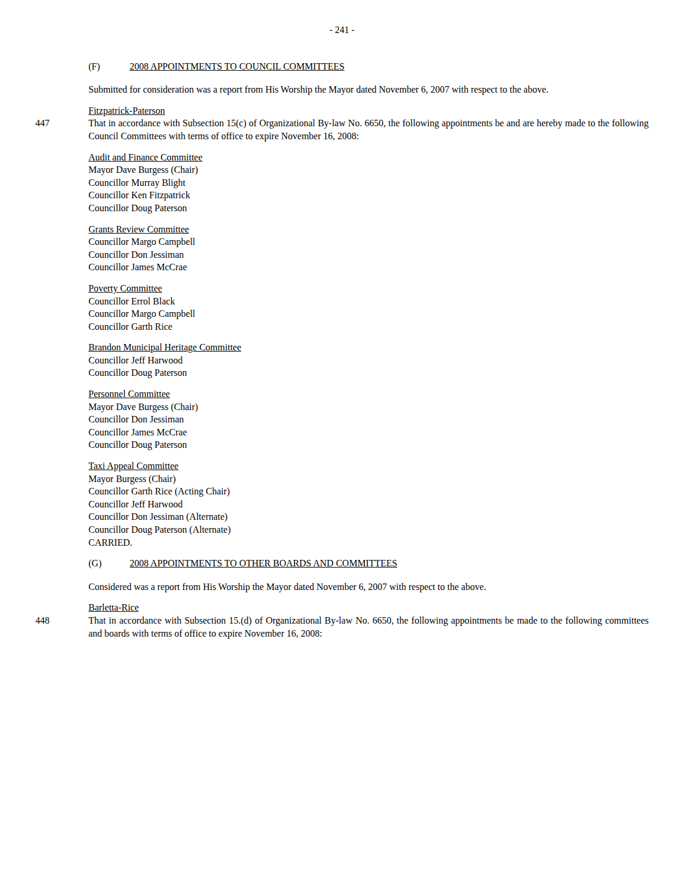- 241 -
(F) 2008 APPOINTMENTS TO COUNCIL COMMITTEES
Submitted for consideration was a report from His Worship the Mayor dated November 6, 2007 with respect to the above.
Fitzpatrick-Paterson
447
That in accordance with Subsection 15(c) of Organizational By-law No. 6650, the following appointments be and are hereby made to the following Council Committees with terms of office to expire November 16, 2008:
Audit and Finance Committee
Mayor Dave Burgess (Chair)
Councillor Murray Blight
Councillor Ken Fitzpatrick
Councillor Doug Paterson
Grants Review Committee
Councillor Margo Campbell
Councillor Don Jessiman
Councillor James McCrae
Poverty Committee
Councillor Errol Black
Councillor Margo Campbell
Councillor Garth Rice
Brandon Municipal Heritage Committee
Councillor Jeff Harwood
Councillor Doug Paterson
Personnel Committee
Mayor Dave Burgess (Chair)
Councillor Don Jessiman
Councillor James McCrae
Councillor Doug Paterson
Taxi Appeal Committee
Mayor Burgess (Chair)
Councillor Garth Rice (Acting Chair)
Councillor Jeff Harwood
Councillor Don Jessiman (Alternate)
Councillor Doug Paterson (Alternate)
CARRIED.
(G) 2008 APPOINTMENTS TO OTHER BOARDS AND COMMITTEES
Considered was a report from His Worship the Mayor dated November 6, 2007 with respect to the above.
Barletta-Rice
448
That in accordance with Subsection 15.(d) of Organizational By-law No. 6650, the following appointments be made to the following committees and boards with terms of office to expire November 16, 2008: